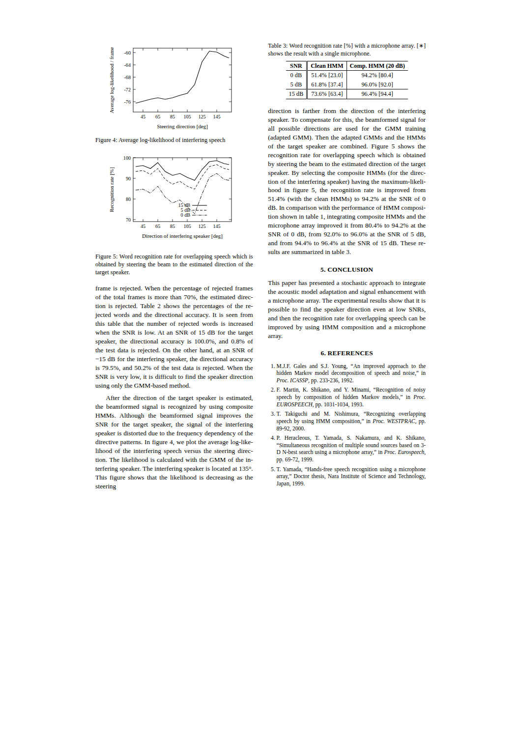-60 -64 -68 -72 -76 45 65 85 105 125 145 Steering direction [deg] Average log-likelihood / frame
Figure 4: Average log-likelihood of interfering speech
100 90 80 70 45 65 85 105 125 145 Direction of interfering speaker [deg] Recognition rate [%] 15 dB 5 dB 0 dB
Figure 5: Word recognition rate for overlapping speech which is obtained by steering the beam to the estimated direction of the target speaker.
frame is rejected. When the percentage of rejected frames of the total frames is more than 70%, the estimated direction is rejected. Table 2 shows the percentages of the rejected words and the directional accuracy. It is seen from this table that the number of rejected words is increased when the SNR is low. At an SNR of 15 dB for the target speaker, the directional accuracy is 100.0%, and 0.8% of the test data is rejected. On the other hand, at an SNR of −15 dB for the interfering speaker, the directional accuracy is 79.5%, and 50.2% of the test data is rejected. When the SNR is very low, it is difficult to find the speaker direction using only the GMM-based method.
After the direction of the target speaker is estimated, the beamformed signal is recognized by using composite HMMs. Although the beamformed signal improves the SNR for the target speaker, the signal of the interfering speaker is distorted due to the frequency dependency of the directive patterns. In figure 4, we plot the average log-likelihood of the interfering speech versus the steering direction. The likelihood is calculated with the GMM of the interfering speaker. The interfering speaker is located at 135°. This figure shows that the likelihood is decreasing as the steering
Table 3: Word recognition rate [%] with a microphone array. [∗] shows the result with a single microphone.
| SNR | Clean HMM | Comp. HMM (20 dB) |
| --- | --- | --- |
| 0 dB | 51.4% [23.0] | 94.2% [80.4] |
| 5 dB | 61.8% [37.4] | 96.0% [92.0] |
| 15 dB | 73.6% [63.4] | 96.4% [94.4] |
direction is farther from the direction of the interfering speaker. To compensate for this, the beamformed signal for all possible directions are used for the GMM training (adapted GMM). Then the adapted GMMs and the HMMs of the target speaker are combined. Figure 5 shows the recognition rate for overlapping speech which is obtained by steering the beam to the estimated direction of the target speaker. By selecting the composite HMMs (for the direction of the interfering speaker) having the maximum-likelihood in figure 5, the recognition rate is improved from 51.4% (with the clean HMMs) to 94.2% at the SNR of 0 dB. In comparison with the performance of HMM composition shown in table 1, integrating composite HMMs and the microphone array improved it from 80.4% to 94.2% at the SNR of 0 dB, from 92.0% to 96.0% at the SNR of 5 dB, and from 94.4% to 96.4% at the SNR of 15 dB. These results are summarized in table 3.
5. CONCLUSION
This paper has presented a stochastic approach to integrate the acoustic model adaptation and signal enhancement with a microphone array. The experimental results show that it is possible to find the speaker direction even at low SNRs, and then the recognition rate for overlapping speech can be improved by using HMM composition and a microphone array.
6. REFERENCES
M.J.F. Gales and S.J. Young, “An improved approach to the hidden Markov model decomposition of speech and noise,” in Proc. ICASSP, pp. 233-236, 1992.
F. Martin, K. Shikano, and Y. Minami, “Recognition of noisy speech by composition of hidden Markov models,” in Proc. EUROSPEECH, pp. 1031-1034, 1993.
T. Takiguchi and M. Nishimura, “Recognizing overlapping speech by using HMM composition,” in Proc. WESTPRAC, pp. 89-92, 2000.
P. Heracleous, T. Yamada, S. Nakamura, and K. Shikano, “Simultaneous recognition of multiple sound sources based on 3-D N-best search using a microphone array,” in Proc. Eurospeech, pp. 69-72, 1999.
T. Yamada, “Hands-free speech recognition using a microphone array,” Doctor thesis, Nara Institute of Science and Technology, Japan, 1999.